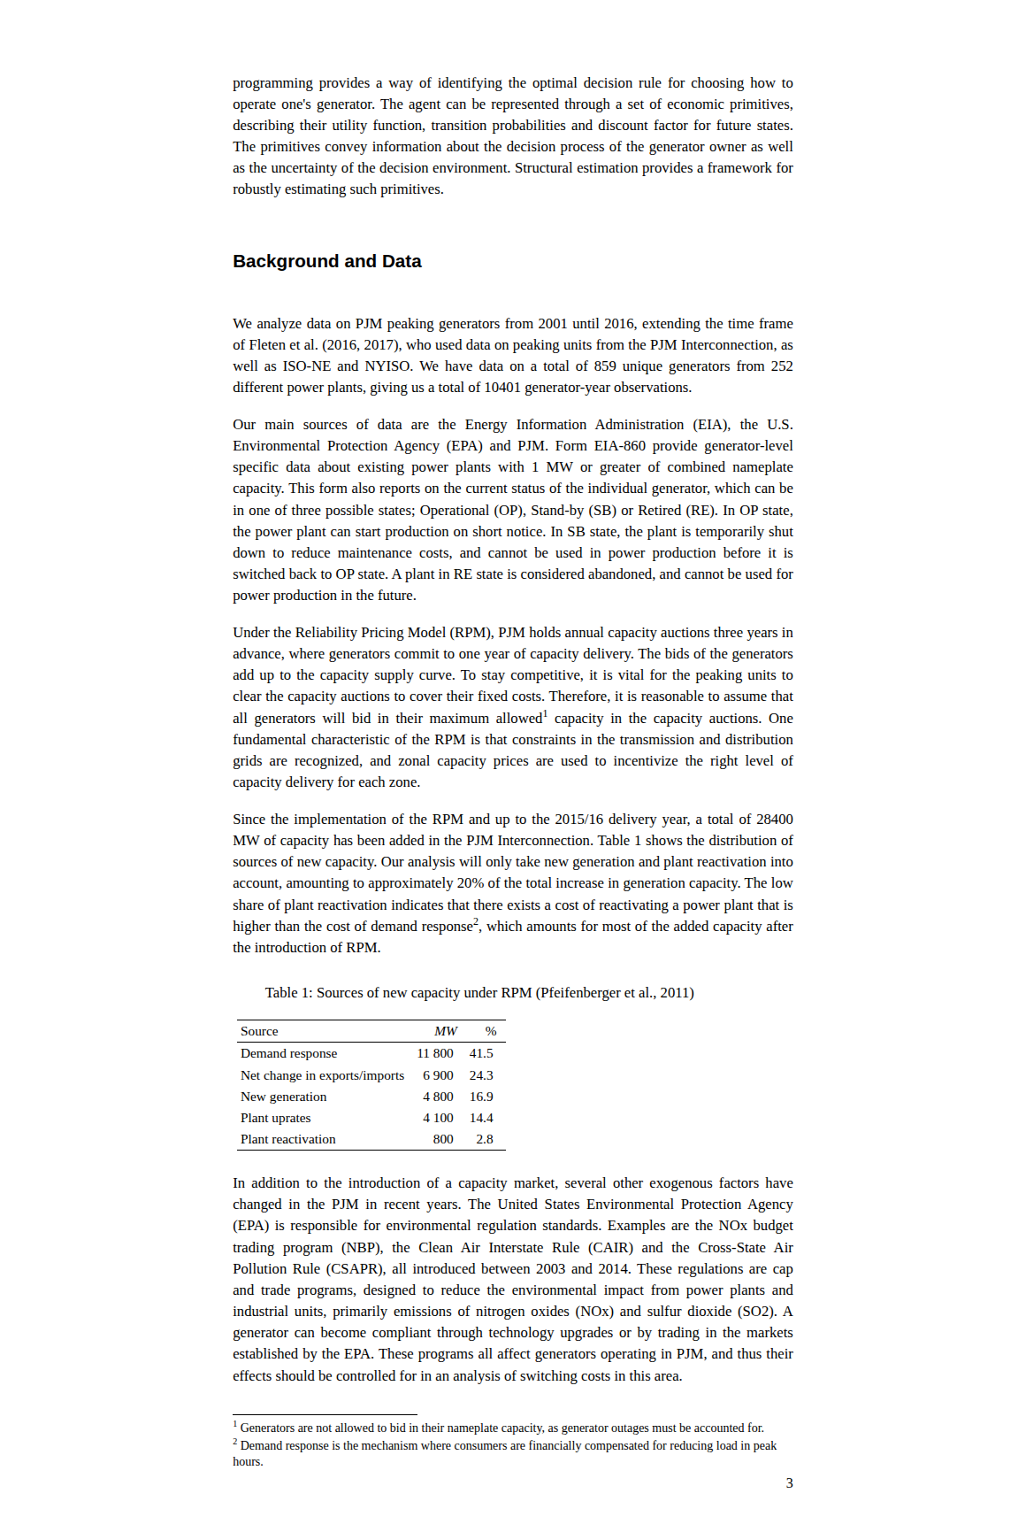programming provides a way of identifying the optimal decision rule for choosing how to operate one's generator. The agent can be represented through a set of economic primitives, describing their utility function, transition probabilities and discount factor for future states. The primitives convey information about the decision process of the generator owner as well as the uncertainty of the decision environment. Structural estimation provides a framework for robustly estimating such primitives.
Background and Data
We analyze data on PJM peaking generators from 2001 until 2016, extending the time frame of Fleten et al. (2016, 2017), who used data on peaking units from the PJM Interconnection, as well as ISO-NE and NYISO. We have data on a total of 859 unique generators from 252 different power plants, giving us a total of 10401 generator-year observations.
Our main sources of data are the Energy Information Administration (EIA), the U.S. Environmental Protection Agency (EPA) and PJM. Form EIA-860 provide generator-level specific data about existing power plants with 1 MW or greater of combined nameplate capacity. This form also reports on the current status of the individual generator, which can be in one of three possible states; Operational (OP), Stand-by (SB) or Retired (RE). In OP state, the power plant can start production on short notice. In SB state, the plant is temporarily shut down to reduce maintenance costs, and cannot be used in power production before it is switched back to OP state. A plant in RE state is considered abandoned, and cannot be used for power production in the future.
Under the Reliability Pricing Model (RPM), PJM holds annual capacity auctions three years in advance, where generators commit to one year of capacity delivery. The bids of the generators add up to the capacity supply curve. To stay competitive, it is vital for the peaking units to clear the capacity auctions to cover their fixed costs. Therefore, it is reasonable to assume that all generators will bid in their maximum allowed1 capacity in the capacity auctions. One fundamental characteristic of the RPM is that constraints in the transmission and distribution grids are recognized, and zonal capacity prices are used to incentivize the right level of capacity delivery for each zone.
Since the implementation of the RPM and up to the 2015/16 delivery year, a total of 28400 MW of capacity has been added in the PJM Interconnection. Table 1 shows the distribution of sources of new capacity. Our analysis will only take new generation and plant reactivation into account, amounting to approximately 20% of the total increase in generation capacity. The low share of plant reactivation indicates that there exists a cost of reactivating a power plant that is higher than the cost of demand response2, which amounts for most of the added capacity after the introduction of RPM.
Table 1: Sources of new capacity under RPM (Pfeifenberger et al., 2011)
| Source | MW | % |
| --- | --- | --- |
| Demand response | 11 800 | 41.5 |
| Net change in exports/imports | 6 900 | 24.3 |
| New generation | 4 800 | 16.9 |
| Plant uprates | 4 100 | 14.4 |
| Plant reactivation | 800 | 2.8 |
In addition to the introduction of a capacity market, several other exogenous factors have changed in the PJM in recent years. The United States Environmental Protection Agency (EPA) is responsible for environmental regulation standards. Examples are the NOx budget trading program (NBP), the Clean Air Interstate Rule (CAIR) and the Cross-State Air Pollution Rule (CSAPR), all introduced between 2003 and 2014. These regulations are cap and trade programs, designed to reduce the environmental impact from power plants and industrial units, primarily emissions of nitrogen oxides (NOx) and sulfur dioxide (SO2). A generator can become compliant through technology upgrades or by trading in the markets established by the EPA. These programs all affect generators operating in PJM, and thus their effects should be controlled for in an analysis of switching costs in this area.
1 Generators are not allowed to bid in their nameplate capacity, as generator outages must be accounted for.
2 Demand response is the mechanism where consumers are financially compensated for reducing load in peak hours.
3